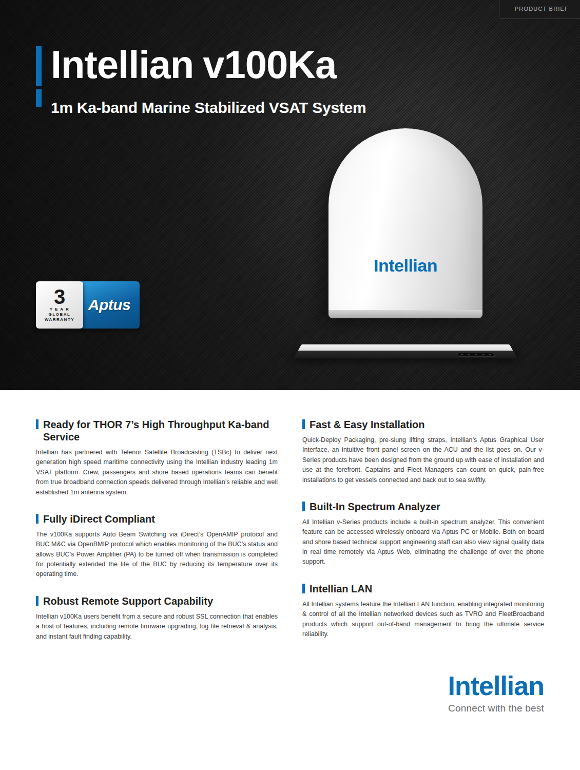PRODUCT BRIEF
Intellianv100Ka
1m Ka-band Marine Stabilized VSAT System
3
Y E A R
GLOBAL
WARRANTY
Aptus
Intellian
Ready for THOR 7’s High Throughput Ka-band Service
Intellian has partnered with Telenor Satellite Broadcasting (TSBc) to deliver next generation high speed maritime connectivity using the Intellian industry leading 1m VSAT platform. Crew, passengers and shore based operations teams can benefit from true broadband connection speeds delivered through Intellian’s reliable and well established 1m antenna system.
Fully iDirect Compliant
The v100Ka supports Auto Beam Switching via iDirect’s OpenAMIP protocol and BUC M&C via OpenBMIP protocol which enables monitoring of the BUC’s status and allows BUC’s Power Amplifier (PA) to be turned off when transmission is completed for potentially extended the life of the BUC by reducing its temperature over its operating time.
Robust Remote Support Capability
Intellian v100Ka users benefit from a secure and robust SSL connection that enables a host of features, including remote firmware upgrading, log file retrieval & analysis, and instant fault finding capability.
Fast & Easy Installation
Quick-Deploy Packaging, pre-slung lifting straps, Intellian’s Aptus Graphical User Interface, an intuitive front panel screen on the ACU and the list goes on. Our v-Series products have been designed from the ground up with ease of installation and use at the forefront. Captains and Fleet Managers can count on quick, pain-free installations to get vessels connected and back out to sea swiftly.
Built-In Spectrum Analyzer
All Intellian v-Series products include a built-in spectrum analyzer. This convenient feature can be accessed wirelessly onboard via Aptus PC or Mobile. Both on board and shore based technical support engineering staff can also view signal quality data in real time remotely via Aptus Web, eliminating the challenge of over the phone support.
Intellian LAN
All Intellian systems feature the Intellian LAN function, enabling integrated monitoring & control of all the Intellian networked devices such as TVRO and FleetBroadband products which support out-of-band management to bring the ultimate service reliability.
Intellian
Connect with the best